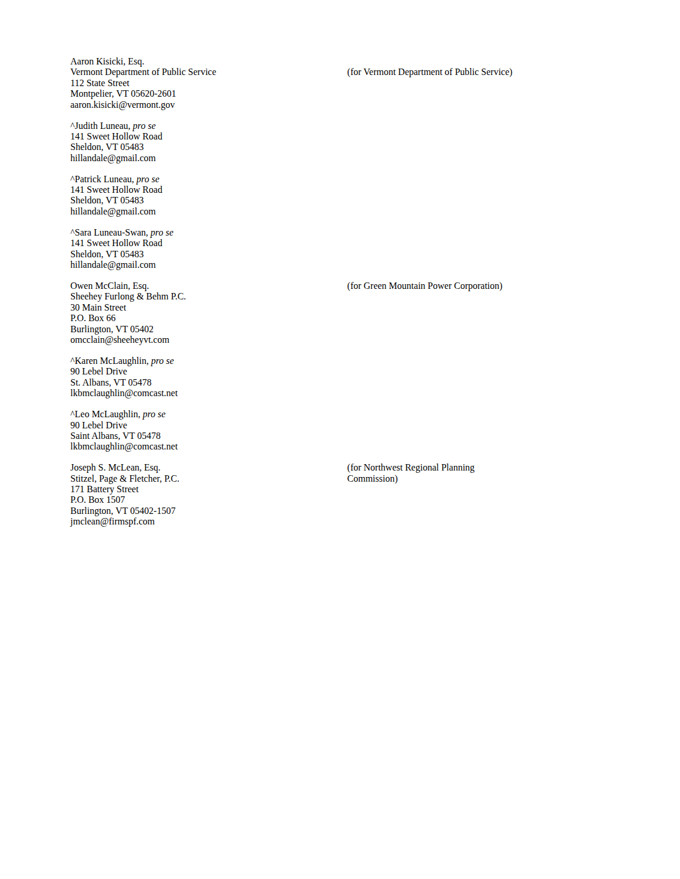Aaron Kisicki, Esq. Vermont Department of Public Service 112 State Street Montpelier, VT 05620-2601 aaron.kisicki@vermont.gov
(for Vermont Department of Public Service)
^Judith Luneau, pro se 141 Sweet Hollow Road Sheldon, VT 05483 hillandale@gmail.com
^Patrick Luneau, pro se 141 Sweet Hollow Road Sheldon, VT 05483 hillandale@gmail.com
^Sara Luneau-Swan, pro se 141 Sweet Hollow Road Sheldon, VT 05483 hillandale@gmail.com
Owen McClain, Esq. Sheehey Furlong & Behm P.C. 30 Main Street P.O. Box 66 Burlington, VT 05402 omcclain@sheeheyvt.com
(for Green Mountain Power Corporation)
^Karen McLaughlin, pro se 90 Lebel Drive St. Albans, VT 05478 lkbmclaughlin@comcast.net
^Leo McLaughlin, pro se 90 Lebel Drive Saint Albans, VT 05478 lkbmclaughlin@comcast.net
Joseph S. McLean, Esq. Stitzel, Page & Fletcher, P.C. 171 Battery Street P.O. Box 1507 Burlington, VT 05402-1507 jmclean@firmspf.com
(for Northwest Regional Planning Commission)